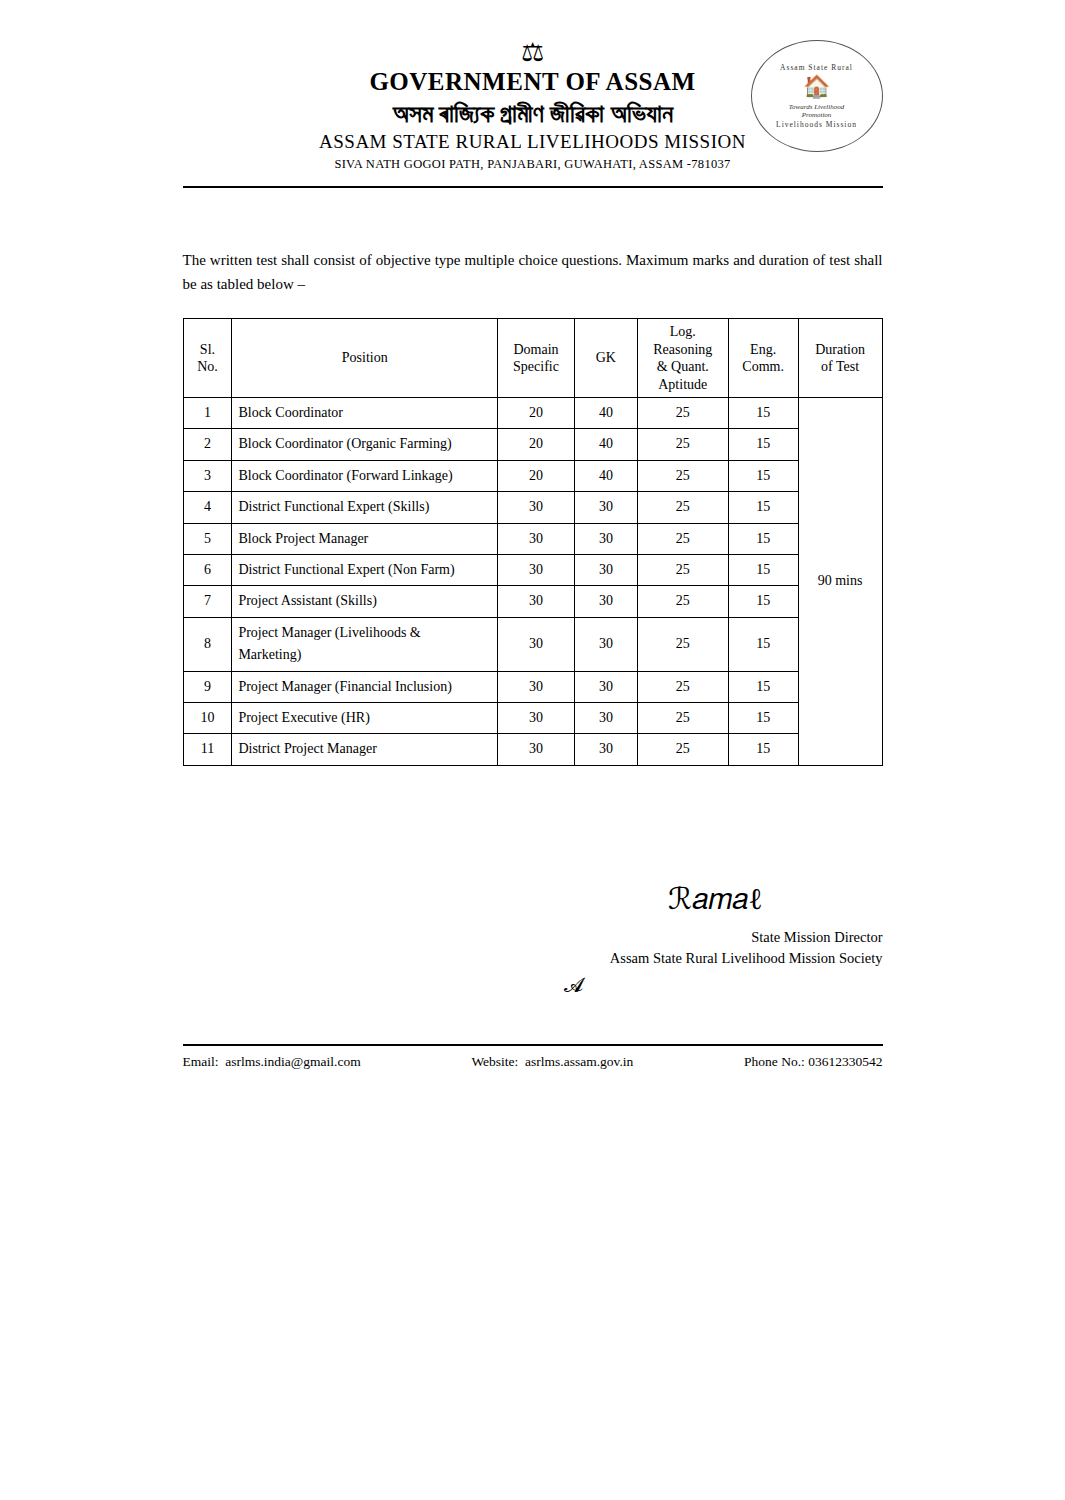Assam State Rural
🏠
Towards Livelihood
Promotion
Livelihoods Mission
⚖
GOVERNMENT OF ASSAM
অসম ৰাজ্যিক গ্ৰামীণ জীৱিকা অভিযান
ASSAM STATE RURAL LIVELIHOODS MISSION
SIVA NATH GOGOI PATH, PANJABARI, GUWAHATI, ASSAM -781037
The written test shall consist of objective type multiple choice questions. Maximum marks and duration of test shall be as tabled below –
| Sl. No. | Position | Domain Specific | GK | Log. Reasoning & Quant. Aptitude | Eng. Comm. | Duration of Test |
| --- | --- | --- | --- | --- | --- | --- |
| 1 | Block Coordinator | 20 | 40 | 25 | 15 | 90 mins |
| 2 | Block Coordinator (Organic Farming) | 20 | 40 | 25 | 15 |
| 3 | Block Coordinator (Forward Linkage) | 20 | 40 | 25 | 15 |
| 4 | District Functional Expert (Skills) | 30 | 30 | 25 | 15 |
| 5 | Block Project Manager | 30 | 30 | 25 | 15 |
| 6 | District Functional Expert (Non Farm) | 30 | 30 | 25 | 15 |
| 7 | Project Assistant (Skills) | 30 | 30 | 25 | 15 |
| 8 | Project Manager (Livelihoods & Marketing) | 30 | 30 | 25 | 15 |
| 9 | Project Manager (Financial Inclusion) | 30 | 30 | 25 | 15 |
| 10 | Project Executive (HR) | 30 | 30 | 25 | 15 |
| 11 | District Project Manager | 30 | 30 | 25 | 15 |
ℛ𝑎𝑚𝑎ℓ
State Mission Director
Assam State Rural Livelihood Mission Society
𝓐
Email: asrlms.india@gmail.com Website: asrlms.assam.gov.in Phone No.: 03612330542